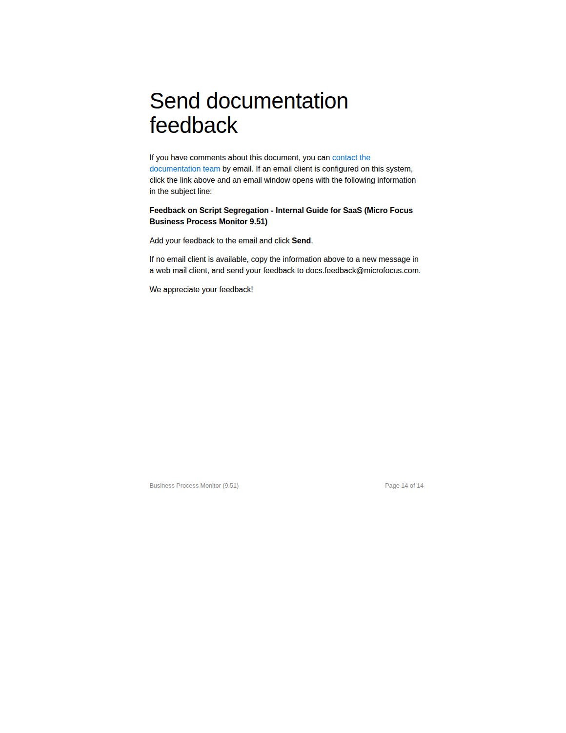Send documentation feedback
If you have comments about this document, you can contact the documentation team by email. If an email client is configured on this system, click the link above and an email window opens with the following information in the subject line:
Feedback on Script Segregation - Internal Guide for SaaS (Micro Focus Business Process Monitor 9.51)
Add your feedback to the email and click Send.
If no email client is available, copy the information above to a new message in a web mail client, and send your feedback to docs.feedback@microfocus.com.
We appreciate your feedback!
Business Process Monitor (9.51) Page 14 of 14